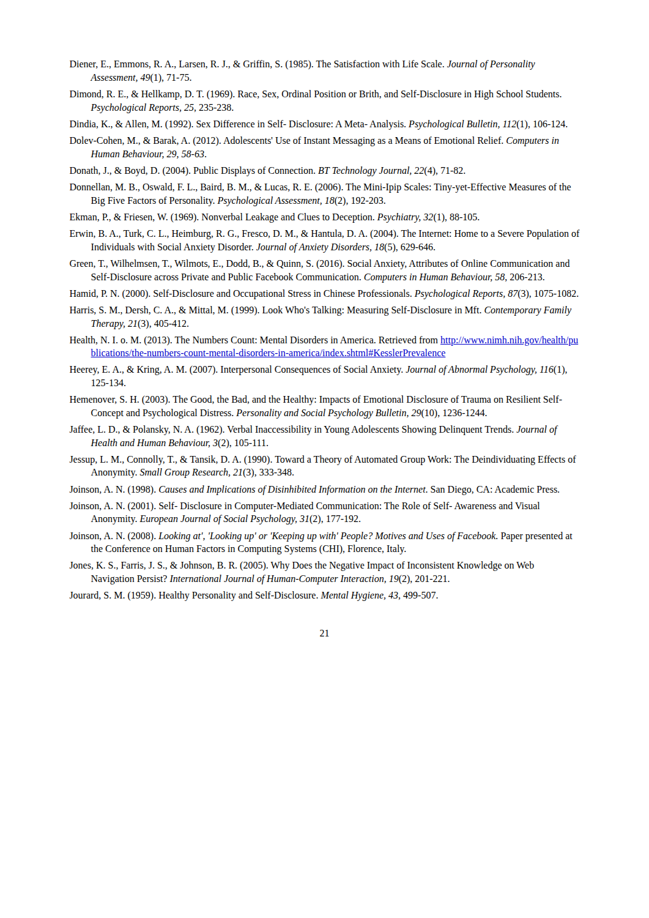Diener, E., Emmons, R. A., Larsen, R. J., & Griffin, S. (1985). The Satisfaction with Life Scale. Journal of Personality Assessment, 49(1), 71-75.
Dimond, R. E., & Hellkamp, D. T. (1969). Race, Sex, Ordinal Position or Brith, and Self-Disclosure in High School Students. Psychological Reports, 25, 235-238.
Dindia, K., & Allen, M. (1992). Sex Difference in Self- Disclosure: A Meta- Analysis. Psychological Bulletin, 112(1), 106-124.
Dolev-Cohen, M., & Barak, A. (2012). Adolescents' Use of Instant Messaging as a Means of Emotional Relief. Computers in Human Behaviour, 29, 58-63.
Donath, J., & Boyd, D. (2004). Public Displays of Connection. BT Technology Journal, 22(4), 71-82.
Donnellan, M. B., Oswald, F. L., Baird, B. M., & Lucas, R. E. (2006). The Mini-Ipip Scales: Tiny-yet-Effective Measures of the Big Five Factors of Personality. Psychological Assessment, 18(2), 192-203.
Ekman, P., & Friesen, W. (1969). Nonverbal Leakage and Clues to Deception. Psychiatry, 32(1), 88-105.
Erwin, B. A., Turk, C. L., Heimburg, R. G., Fresco, D. M., & Hantula, D. A. (2004). The Internet: Home to a Severe Population of Individuals with Social Anxiety Disorder. Journal of Anxiety Disorders, 18(5), 629-646.
Green, T., Wilhelmsen, T., Wilmots, E., Dodd, B., & Quinn, S. (2016). Social Anxiety, Attributes of Online Communication and Self-Disclosure across Private and Public Facebook Communication. Computers in Human Behaviour, 58, 206-213.
Hamid, P. N. (2000). Self-Disclosure and Occupational Stress in Chinese Professionals. Psychological Reports, 87(3), 1075-1082.
Harris, S. M., Dersh, C. A., & Mittal, M. (1999). Look Who's Talking: Measuring Self-Disclosure in Mft. Contemporary Family Therapy, 21(3), 405-412.
Health, N. I. o. M. (2013). The Numbers Count: Mental Disorders in America. Retrieved from http://www.nimh.nih.gov/health/publications/the-numbers-count-mental-disorders-in-america/index.shtml#KesslerPrevalence
Heerey, E. A., & Kring, A. M. (2007). Interpersonal Consequences of Social Anxiety. Journal of Abnormal Psychology, 116(1), 125-134.
Hemenover, S. H. (2003). The Good, the Bad, and the Healthy: Impacts of Emotional Disclosure of Trauma on Resilient Self- Concept and Psychological Distress. Personality and Social Psychology Bulletin, 29(10), 1236-1244.
Jaffee, L. D., & Polansky, N. A. (1962). Verbal Inaccessibility in Young Adolescents Showing Delinquent Trends. Journal of Health and Human Behaviour, 3(2), 105-111.
Jessup, L. M., Connolly, T., & Tansik, D. A. (1990). Toward a Theory of Automated Group Work: The Deindividuating Effects of Anonymity. Small Group Research, 21(3), 333-348.
Joinson, A. N. (1998). Causes and Implications of Disinhibited Information on the Internet. San Diego, CA: Academic Press.
Joinson, A. N. (2001). Self- Disclosure in Computer-Mediated Communication: The Role of Self- Awareness and Visual Anonymity. European Journal of Social Psychology, 31(2), 177-192.
Joinson, A. N. (2008). Looking at', 'Looking up' or 'Keeping up with' People? Motives and Uses of Facebook. Paper presented at the Conference on Human Factors in Computing Systems (CHI), Florence, Italy.
Jones, K. S., Farris, J. S., & Johnson, B. R. (2005). Why Does the Negative Impact of Inconsistent Knowledge on Web Navigation Persist? International Journal of Human-Computer Interaction, 19(2), 201-221.
Jourard, S. M. (1959). Healthy Personality and Self-Disclosure. Mental Hygiene, 43, 499-507.
21